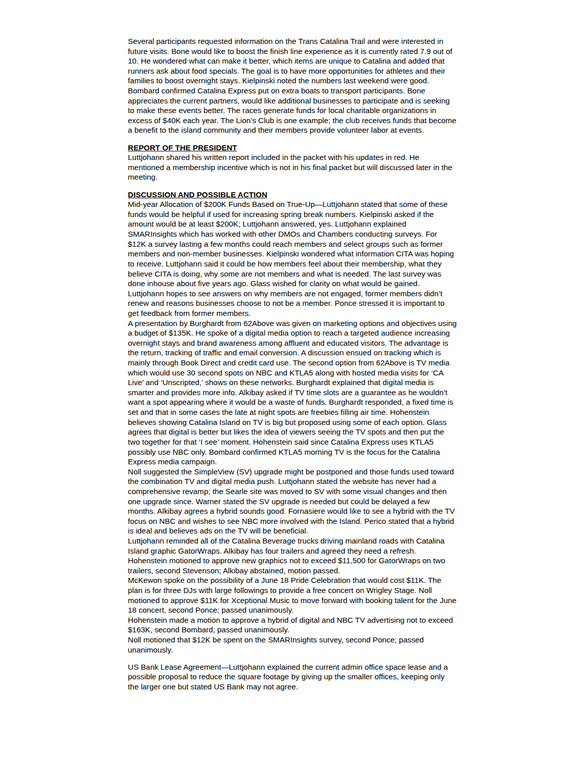Several participants requested information on the Trans Catalina Trail and were interested in future visits. Bone would like to boost the finish line experience as it is currently rated 7.9 out of 10. He wondered what can make it better, which items are unique to Catalina and added that runners ask about food specials. The goal is to have more opportunities for athletes and their families to boost overnight stays. Kielpinski noted the numbers last weekend were good. Bombard confirmed Catalina Express put on extra boats to transport participants. Bone appreciates the current partners, would like additional businesses to participate and is seeking to make these events better. The races generate funds for local charitable organizations in excess of $40K each year. The Lion’s Club is one example; the club receives funds that become a benefit to the island community and their members provide volunteer labor at events.
REPORT OF THE PRESIDENT
Luttjohann shared his written report included in the packet with his updates in red. He mentioned a membership incentive which is not in his final packet but will discussed later in the meeting.
DISCUSSION AND POSSIBLE ACTION
Mid-year Allocation of $200K Funds Based on True-Up—Luttjohann stated that some of these funds would be helpful if used for increasing spring break numbers. Kielpinski asked if the amount would be at least $200K; Luttjohann answered, yes. Luttjohann explained SMARInsights which has worked with other DMOs and Chambers conducting surveys. For $12K a survey lasting a few months could reach members and select groups such as former members and non-member businesses. Kielpinski wondered what information CITA was hoping to receive. Luttjohann said it could be how members feel about their membership, what they believe CITA is doing, why some are not members and what is needed. The last survey was done inhouse about five years ago. Glass wished for clarity on what would be gained. Luttjohann hopes to see answers on why members are not engaged, former members didn’t renew and reasons businesses choose to not be a member. Ponce stressed it is important to get feedback from former members.
A presentation by Burghardt from 62Above was given on marketing options and objectives using a budget of $135K. He spoke of a digital media option to reach a targeted audience increasing overnight stays and brand awareness among affluent and educated visitors. The advantage is the return, tracking of traffic and email conversion. A discussion ensued on tracking which is mainly through Book Direct and credit card use. The second option from 62Above is TV media which would use 30 second spots on NBC and KTLA5 along with hosted media visits for ‘CA Live’ and ‘Unscripted,’ shows on these networks. Burghardt explained that digital media is smarter and provides more info. Alkibay asked if TV time slots are a guarantee as he wouldn’t want a spot appearing where it would be a waste of funds. Burghardt responded, a fixed time is set and that in some cases the late at night spots are freebies filling air time. Hohenstein believes showing Catalina Island on TV is big but proposed using some of each option. Glass agrees that digital is better but likes the idea of viewers seeing the TV spots and then put the two together for that ‘I see’ moment. Hohenstein said since Catalina Express uses KTLA5 possibly use NBC only. Bombard confirmed KTLA5 morning TV is the focus for the Catalina Express media campaign.
Noll suggested the SimpleView (SV) upgrade might be postponed and those funds used toward the combination TV and digital media push. Luttjohann stated the website has never had a comprehensive revamp; the Searle site was moved to SV with some visual changes and then one upgrade since. Warner stated the SV upgrade is needed but could be delayed a few months. Alkibay agrees a hybrid sounds good. Fornasiere would like to see a hybrid with the TV focus on NBC and wishes to see NBC more involved with the Island. Perico stated that a hybrid is ideal and believes ads on the TV will be beneficial.
Luttjohann reminded all of the Catalina Beverage trucks driving mainland roads with Catalina Island graphic GatorWraps. Alkibay has four trailers and agreed they need a refresh. Hohenstein motioned to approve new graphics not to exceed $11,500 for GatorWraps on two trailers, second Stevenson; Alkibay abstained, motion passed.
McKewon spoke on the possibility of a June 18 Pride Celebration that would cost $11K. The plan is for three DJs with large followings to provide a free concert on Wrigley Stage. Noll motioned to approve $11K for Xceptional Music to move forward with booking talent for the June 18 concert, second Ponce; passed unanimously.
Hohenstein made a motion to approve a hybrid of digital and NBC TV advertising not to exceed $163K, second Bombard; passed unanimously.
Noll motioned that $12K be spent on the SMARInsights survey, second Ponce; passed unanimously.
US Bank Lease Agreement—Luttjohann explained the current admin office space lease and a possible proposal to reduce the square footage by giving up the smaller offices, keeping only the larger one but stated US Bank may not agree.